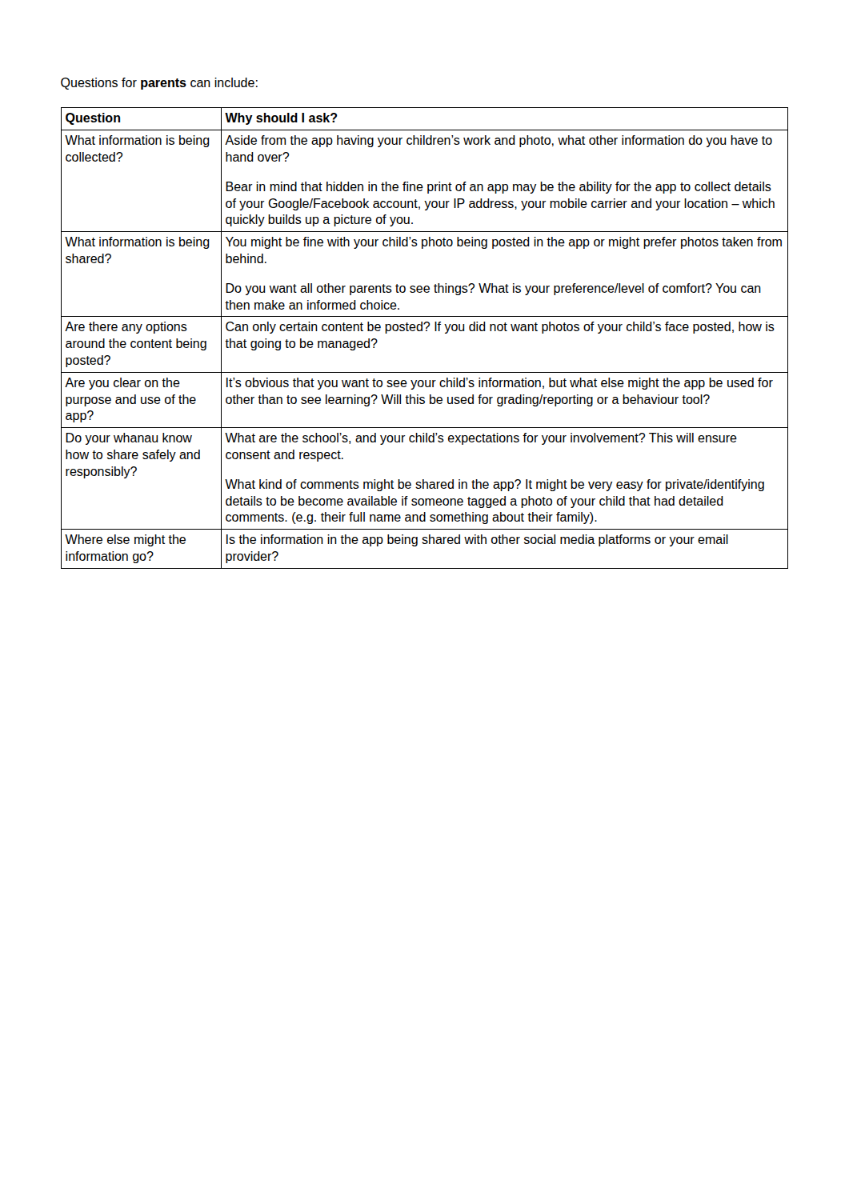Questions for parents can include:
| Question | Why should I ask? |
| --- | --- |
| What information is being collected? | Aside from the app having your children’s work and photo, what other information do you have to hand over? Bear in mind that hidden in the fine print of an app may be the ability for the app to collect details of your Google/Facebook account, your IP address, your mobile carrier and your location – which quickly builds up a picture of you. |
| What information is being shared? | You might be fine with your child’s photo being posted in the app or might prefer photos taken from behind. Do you want all other parents to see things? What is your preference/level of comfort? You can then make an informed choice. |
| Are there any options around the content being posted? | Can only certain content be posted? If you did not want photos of your child’s face posted, how is that going to be managed? |
| Are you clear on the purpose and use of the app? | It’s obvious that you want to see your child’s information, but what else might the app be used for other than to see learning? Will this be used for grading/reporting or a behaviour tool? |
| Do your whanau know how to share safely and responsibly? | What are the school’s, and your child’s expectations for your involvement? This will ensure consent and respect. What kind of comments might be shared in the app? It might be very easy for private/identifying details to be become available if someone tagged a photo of your child that had detailed comments. (e.g. their full name and something about their family). |
| Where else might the information go? | Is the information in the app being shared with other social media platforms or your email provider? |